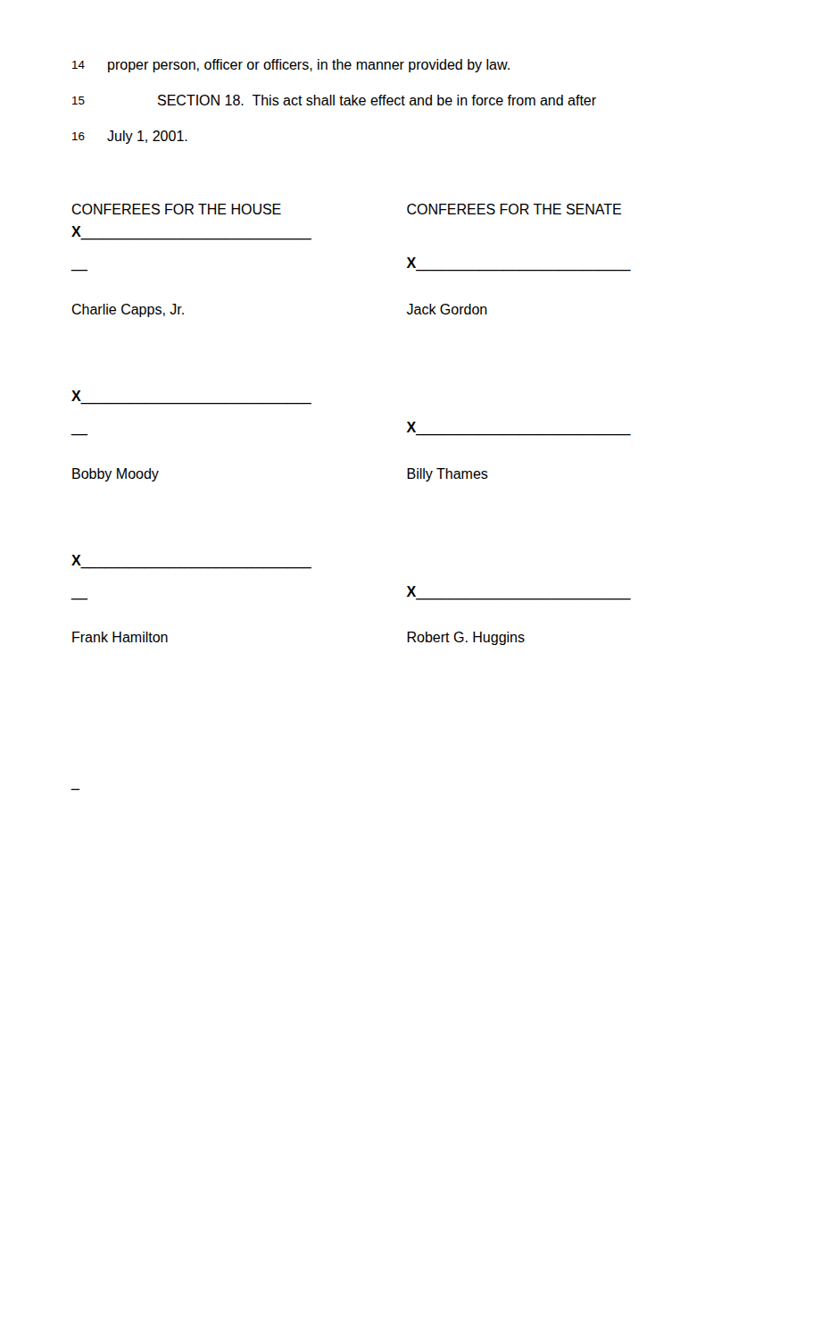14
proper person, officer or officers, in the manner provided by law.
15
SECTION 18. This act shall take effect and be in force from and after
16
July 1, 2001.
| CONFEREES FOR THE HOUSE | CONFEREES FOR THE SENATE |
| X _____________________________ __ Charlie Capps, Jr. | X ___________________________ Jack Gordon |
| X _____________________________ __ Bobby Moody | X ___________________________ Billy Thames |
| X _____________________________ __ Frank Hamilton | X ___________________________ Robert G. Huggins |
_